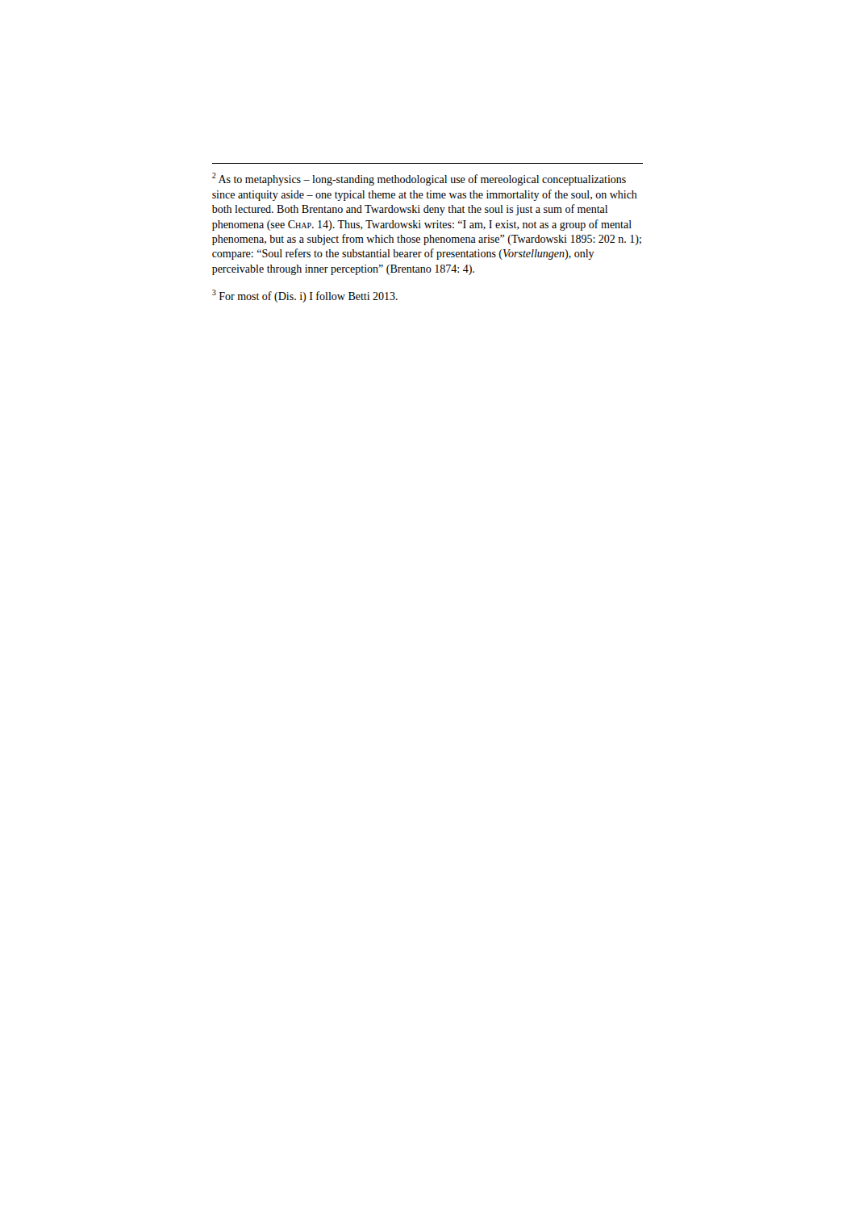2 As to metaphysics – long-standing methodological use of mereological conceptualizations since antiquity aside – one typical theme at the time was the immortality of the soul, on which both lectured. Both Brentano and Twardowski deny that the soul is just a sum of mental phenomena (see Chap. 14). Thus, Twardowski writes: “I am, I exist, not as a group of mental phenomena, but as a subject from which those phenomena arise” (Twardowski 1895: 202 n. 1); compare: “Soul refers to the substantial bearer of presentations (Vorstellungen), only perceivable through inner perception” (Brentano 1874: 4).
3 For most of (Dis. i) I follow Betti 2013.